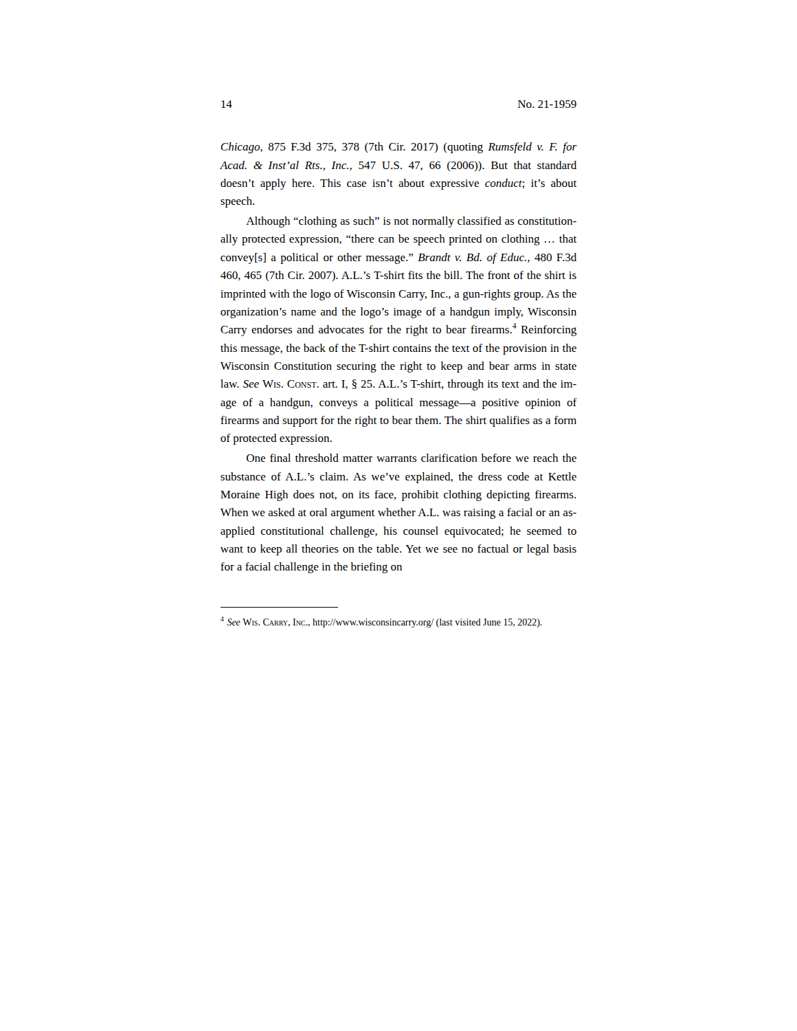14 No. 21-1959
Chicago, 875 F.3d 375, 378 (7th Cir. 2017) (quoting Rumsfeld v. F. for Acad. & Inst’al Rts., Inc., 547 U.S. 47, 66 (2006)). But that standard doesn’t apply here. This case isn’t about expressive conduct; it’s about speech.
Although “clothing as such” is not normally classified as constitutionally protected expression, “there can be speech printed on clothing … that convey[s] a political or other message.” Brandt v. Bd. of Educ., 480 F.3d 460, 465 (7th Cir. 2007). A.L.’s T-shirt fits the bill. The front of the shirt is imprinted with the logo of Wisconsin Carry, Inc., a gun-rights group. As the organization’s name and the logo’s image of a handgun imply, Wisconsin Carry endorses and advocates for the right to bear firearms.4 Reinforcing this message, the back of the T-shirt contains the text of the provision in the Wisconsin Constitution securing the right to keep and bear arms in state law. See Wis. Const. art. I, § 25. A.L.’s T-shirt, through its text and the image of a handgun, conveys a political message—a positive opinion of firearms and support for the right to bear them. The shirt qualifies as a form of protected expression.
One final threshold matter warrants clarification before we reach the substance of A.L.’s claim. As we’ve explained, the dress code at Kettle Moraine High does not, on its face, prohibit clothing depicting firearms. When we asked at oral argument whether A.L. was raising a facial or an as-applied constitutional challenge, his counsel equivocated; he seemed to want to keep all theories on the table. Yet we see no factual or legal basis for a facial challenge in the briefing on
4 See Wis. Carry, Inc., http://www.wisconsincarry.org/ (last visited June 15, 2022).